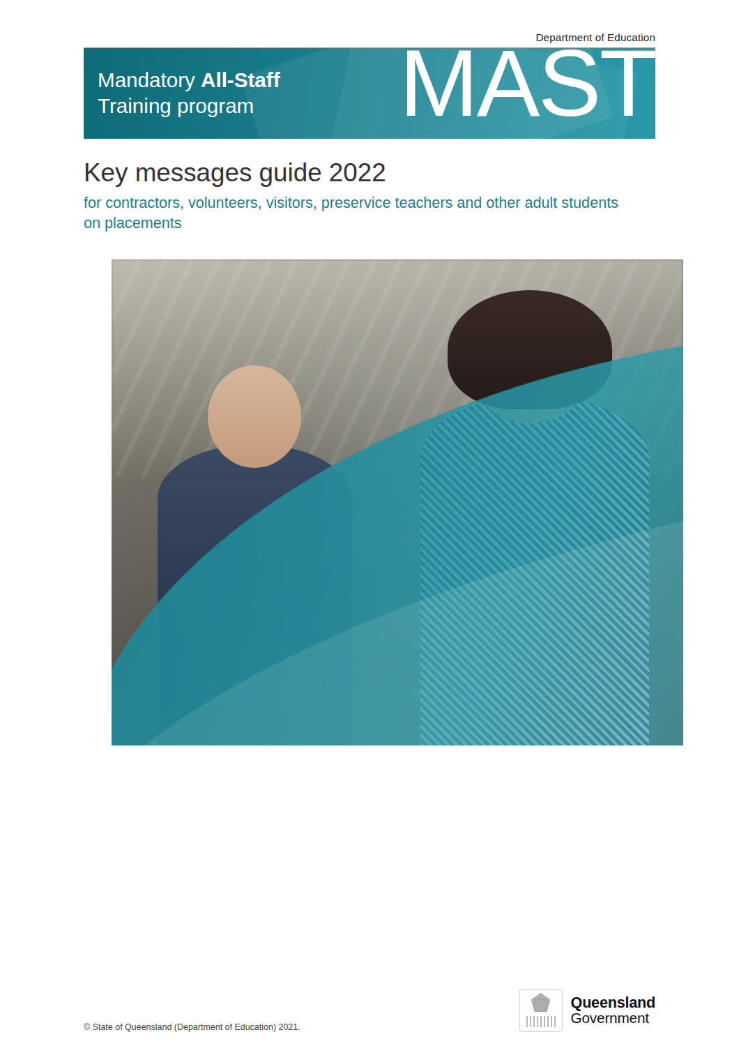Department of Education
Mandatory All-Staff
Training program
MAST
Key messages guide 2022
for contractors, volunteers, visitors, preservice teachers and other adult students on placements
© State of Queensland (Department of Education) 2021.
QueenslandGovernment